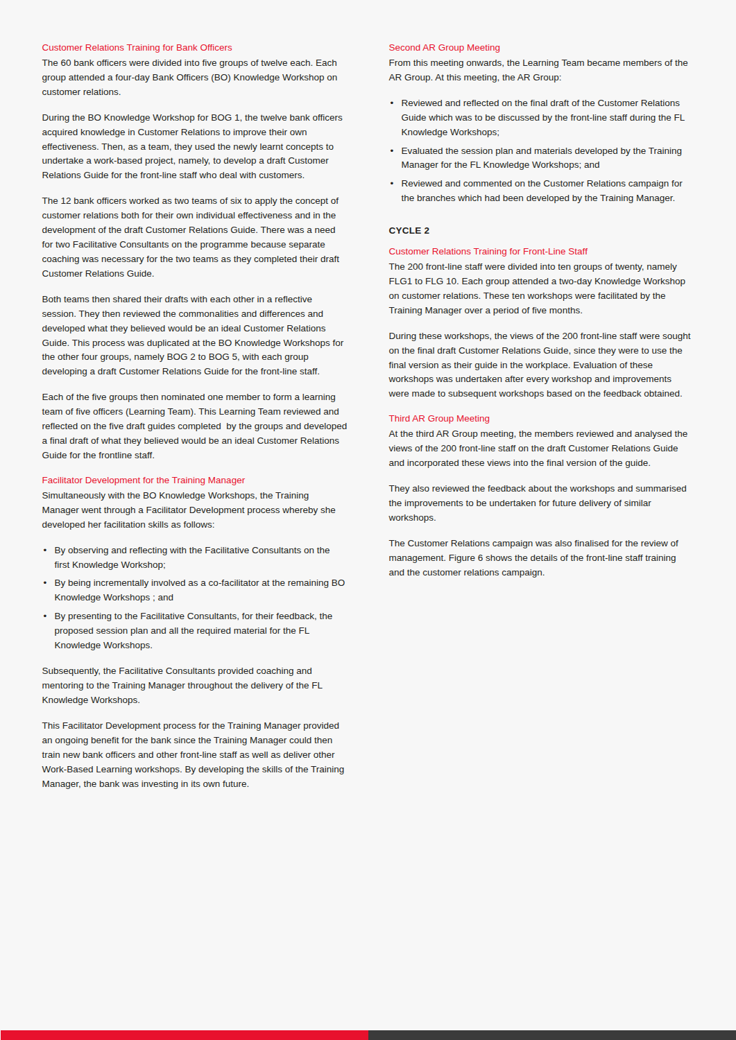Customer Relations Training for Bank Officers
The 60 bank officers were divided into five groups of twelve each. Each group attended a four-day Bank Officers (BO) Knowledge Workshop on customer relations.
During the BO Knowledge Workshop for BOG 1, the twelve bank officers acquired knowledge in Customer Relations to improve their own effectiveness. Then, as a team, they used the newly learnt concepts to undertake a work-based project, namely, to develop a draft Customer Relations Guide for the front-line staff who deal with customers.
The 12 bank officers worked as two teams of six to apply the concept of customer relations both for their own individual effectiveness and in the development of the draft Customer Relations Guide. There was a need for two Facilitative Consultants on the programme because separate coaching was necessary for the two teams as they completed their draft Customer Relations Guide.
Both teams then shared their drafts with each other in a reflective session. They then reviewed the commonalities and differences and developed what they believed would be an ideal Customer Relations Guide. This process was duplicated at the BO Knowledge Workshops for the other four groups, namely BOG 2 to BOG 5, with each group developing a draft Customer Relations Guide for the front-line staff.
Each of the five groups then nominated one member to form a learning team of five officers (Learning Team). This Learning Team reviewed and reflected on the five draft guides completed by the groups and developed a final draft of what they believed would be an ideal Customer Relations Guide for the frontline staff.
Facilitator Development for the Training Manager
Simultaneously with the BO Knowledge Workshops, the Training Manager went through a Facilitator Development process whereby she developed her facilitation skills as follows:
By observing and reflecting with the Facilitative Consultants on the first Knowledge Workshop;
By being incrementally involved as a co-facilitator at the remaining BO Knowledge Workshops ; and
By presenting to the Facilitative Consultants, for their feedback, the proposed session plan and all the required material for the FL Knowledge Workshops.
Subsequently, the Facilitative Consultants provided coaching and mentoring to the Training Manager throughout the delivery of the FL Knowledge Workshops.
This Facilitator Development process for the Training Manager provided an ongoing benefit for the bank since the Training Manager could then train new bank officers and other front-line staff as well as deliver other Work-Based Learning workshops. By developing the skills of the Training Manager, the bank was investing in its own future.
Second AR Group Meeting
From this meeting onwards, the Learning Team became members of the AR Group. At this meeting, the AR Group:
Reviewed and reflected on the final draft of the Customer Relations Guide which was to be discussed by the front-line staff during the FL Knowledge Workshops;
Evaluated the session plan and materials developed by the Training Manager for the FL Knowledge Workshops; and
Reviewed and commented on the Customer Relations campaign for the branches which had been developed by the Training Manager.
CYCLE 2
Customer Relations Training for Front-Line Staff
The 200 front-line staff were divided into ten groups of twenty, namely FLG1 to FLG 10. Each group attended a two-day Knowledge Workshop on customer relations. These ten workshops were facilitated by the Training Manager over a period of five months.
During these workshops, the views of the 200 front-line staff were sought on the final draft Customer Relations Guide, since they were to use the final version as their guide in the workplace. Evaluation of these workshops was undertaken after every workshop and improvements were made to subsequent workshops based on the feedback obtained.
Third AR Group Meeting
At the third AR Group meeting, the members reviewed and analysed the views of the 200 front-line staff on the draft Customer Relations Guide and incorporated these views into the final version of the guide.
They also reviewed the feedback about the workshops and summarised the improvements to be undertaken for future delivery of similar workshops.
The Customer Relations campaign was also finalised for the review of management. Figure 6 shows the details of the front-line staff training and the customer relations campaign.